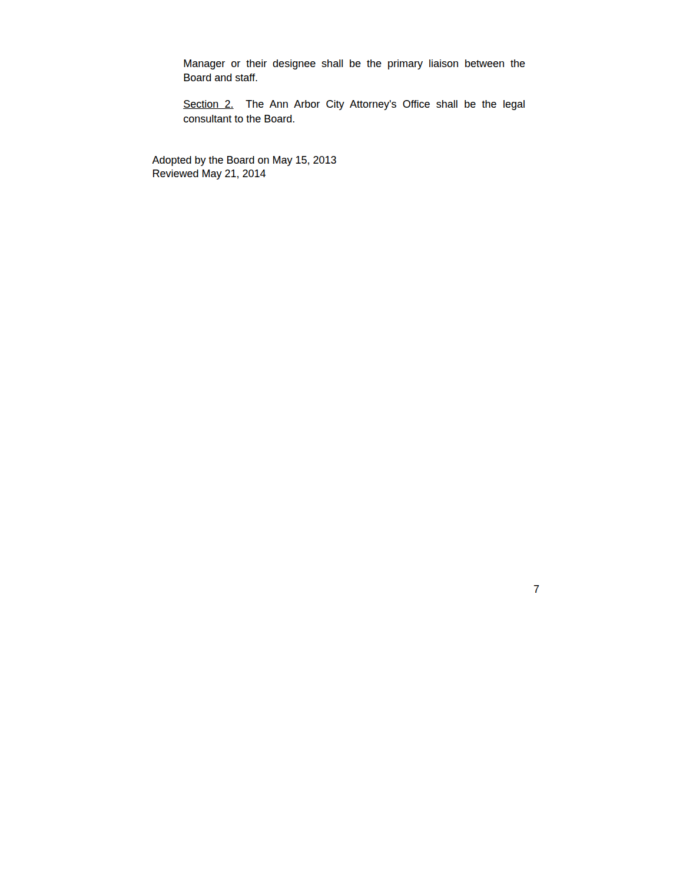Manager or their designee shall be the primary liaison between the Board and staff.
Section 2. The Ann Arbor City Attorney's Office shall be the legal consultant to the Board.
Adopted by the Board on May 15, 2013
Reviewed May 21, 2014
7